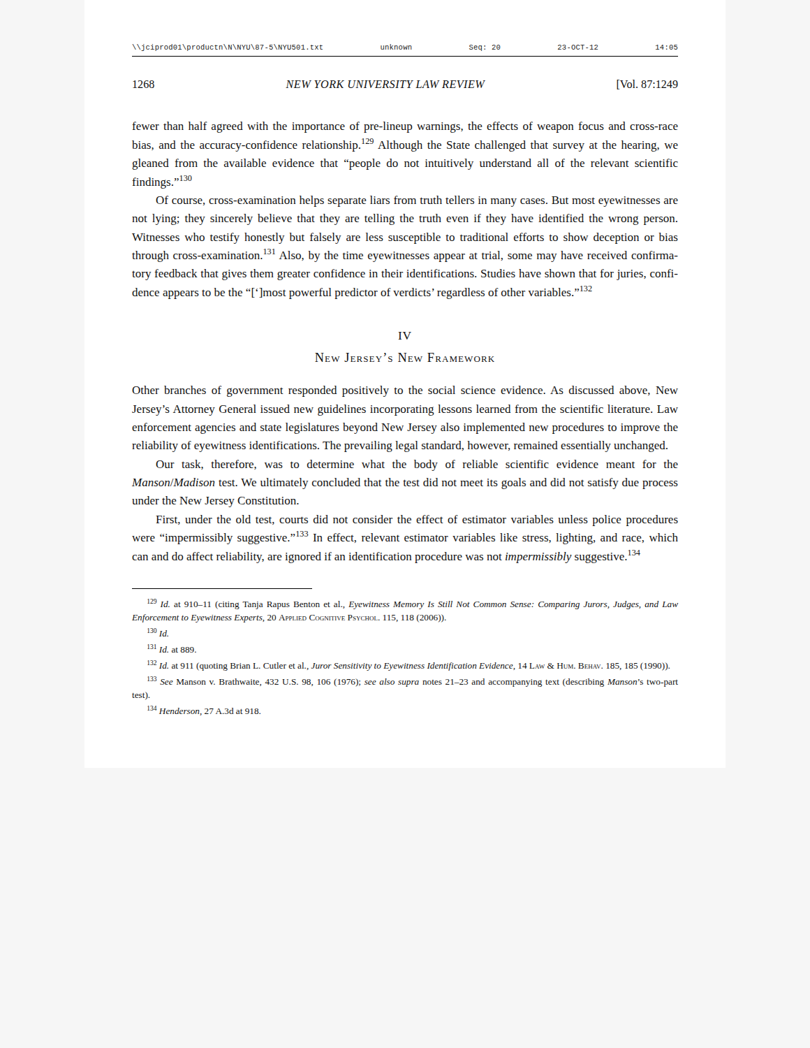\\jciprod01\productn\N\NYU\87-5\NYU501.txt unknown Seq: 20 23-OCT-12 14:05
1268 NEW YORK UNIVERSITY LAW REVIEW [Vol. 87:1249
fewer than half agreed with the importance of pre-lineup warnings, the effects of weapon focus and cross-race bias, and the accuracy-confidence relationship.129 Although the State challenged that survey at the hearing, we gleaned from the available evidence that “people do not intuitively understand all of the relevant scientific findings.”130
Of course, cross-examination helps separate liars from truth tellers in many cases. But most eyewitnesses are not lying; they sincerely believe that they are telling the truth even if they have identified the wrong person. Witnesses who testify honestly but falsely are less susceptible to traditional efforts to show deception or bias through cross-examination.131 Also, by the time eyewitnesses appear at trial, some may have received confirmatory feedback that gives them greater confidence in their identifications. Studies have shown that for juries, confidence appears to be the “[‘]most powerful predictor of verdicts’ regardless of other variables.”132
IV
New Jersey’s New Framework
Other branches of government responded positively to the social science evidence. As discussed above, New Jersey’s Attorney General issued new guidelines incorporating lessons learned from the scientific literature. Law enforcement agencies and state legislatures beyond New Jersey also implemented new procedures to improve the reliability of eyewitness identifications. The prevailing legal standard, however, remained essentially unchanged.
Our task, therefore, was to determine what the body of reliable scientific evidence meant for the Manson/Madison test. We ultimately concluded that the test did not meet its goals and did not satisfy due process under the New Jersey Constitution.
First, under the old test, courts did not consider the effect of estimator variables unless police procedures were “impermissibly suggestive.”133 In effect, relevant estimator variables like stress, lighting, and race, which can and do affect reliability, are ignored if an identification procedure was not impermissibly suggestive.134
129 Id. at 910–11 (citing Tanja Rapus Benton et al., Eyewitness Memory Is Still Not Common Sense: Comparing Jurors, Judges, and Law Enforcement to Eyewitness Experts, 20 Applied Cognitive Psychol. 115, 118 (2006)).
130 Id.
131 Id. at 889.
132 Id. at 911 (quoting Brian L. Cutler et al., Juror Sensitivity to Eyewitness Identification Evidence, 14 Law & Hum. Behav. 185, 185 (1990)).
133 See Manson v. Brathwaite, 432 U.S. 98, 106 (1976); see also supra notes 21–23 and accompanying text (describing Manson’s two-part test).
134 Henderson, 27 A.3d at 918.